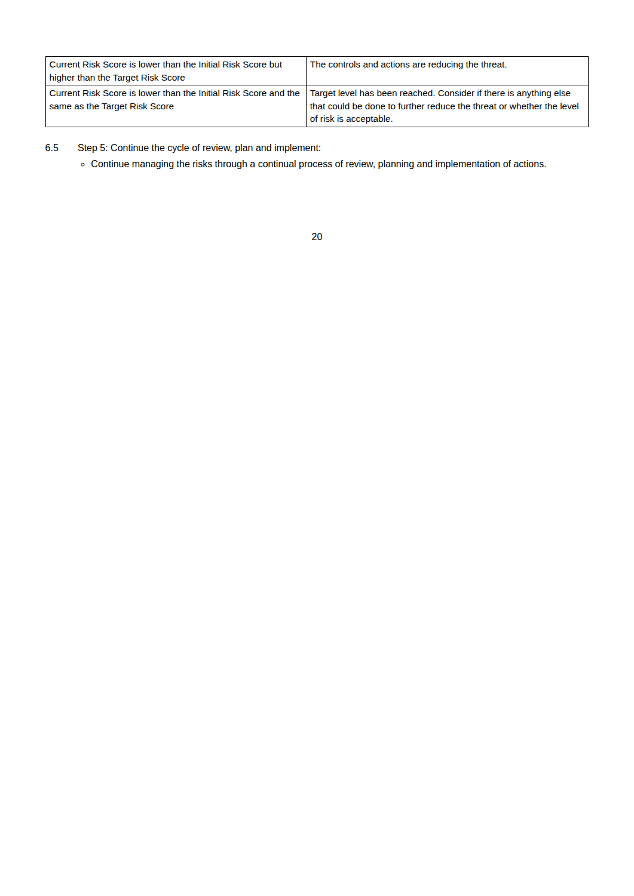| Current Risk Score is lower than the Initial Risk Score but higher than the Target Risk Score | The controls and actions are reducing the threat. |
| Current Risk Score is lower than the Initial Risk Score and the same as the Target Risk Score | Target level has been reached. Consider if there is anything else that could be done to further reduce the threat or whether the level of risk is acceptable. |
6.5 Step 5: Continue the cycle of review, plan and implement:
Continue managing the risks through a continual process of review, planning and implementation of actions.
20